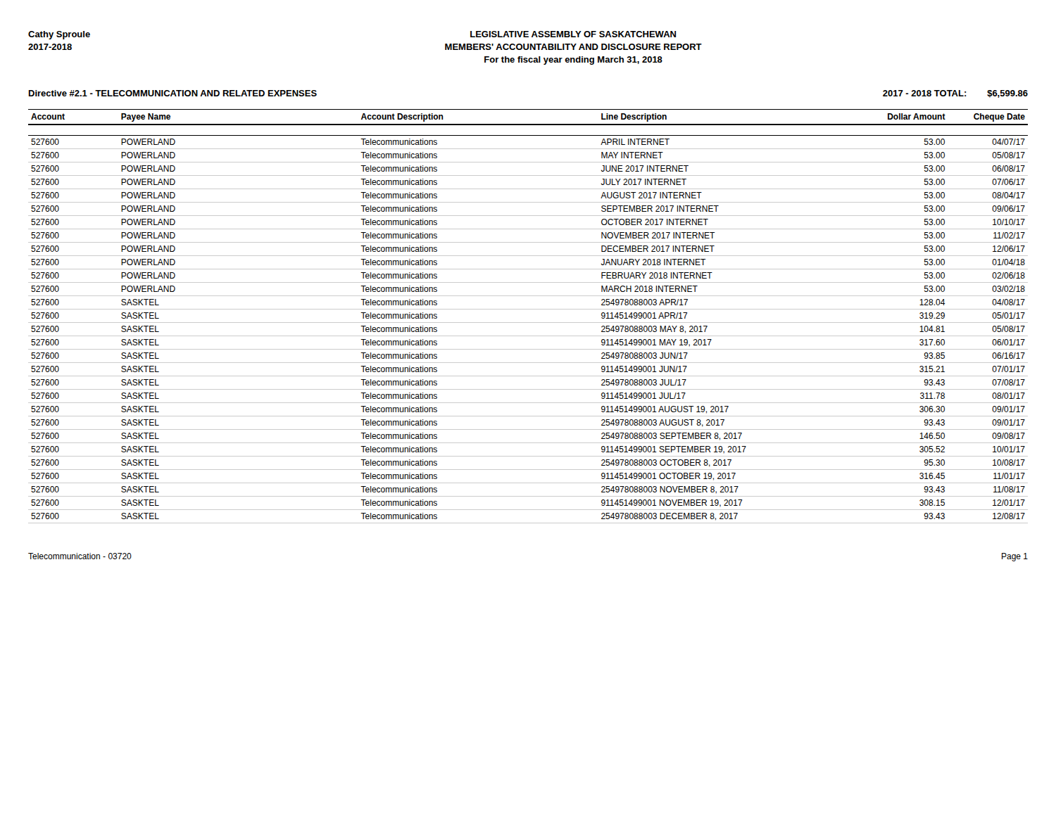Cathy Sproule
2017-2018
LEGISLATIVE ASSEMBLY OF SASKATCHEWAN
MEMBERS' ACCOUNTABILITY AND DISCLOSURE REPORT
For the fiscal year ending March 31, 2018
Directive #2.1 - TELECOMMUNICATION AND RELATED EXPENSES
2017 - 2018 TOTAL: $6,599.86
| Account | Payee Name | Account Description | Line Description | Dollar Amount | Cheque Date |
| --- | --- | --- | --- | --- | --- |
| 527600 | POWERLAND | Telecommunications | APRIL INTERNET | 53.00 | 04/07/17 |
| 527600 | POWERLAND | Telecommunications | MAY INTERNET | 53.00 | 05/08/17 |
| 527600 | POWERLAND | Telecommunications | JUNE 2017 INTERNET | 53.00 | 06/08/17 |
| 527600 | POWERLAND | Telecommunications | JULY 2017 INTERNET | 53.00 | 07/06/17 |
| 527600 | POWERLAND | Telecommunications | AUGUST 2017 INTERNET | 53.00 | 08/04/17 |
| 527600 | POWERLAND | Telecommunications | SEPTEMBER 2017 INTERNET | 53.00 | 09/06/17 |
| 527600 | POWERLAND | Telecommunications | OCTOBER 2017 INTERNET | 53.00 | 10/10/17 |
| 527600 | POWERLAND | Telecommunications | NOVEMBER 2017 INTERNET | 53.00 | 11/02/17 |
| 527600 | POWERLAND | Telecommunications | DECEMBER 2017 INTERNET | 53.00 | 12/06/17 |
| 527600 | POWERLAND | Telecommunications | JANUARY 2018 INTERNET | 53.00 | 01/04/18 |
| 527600 | POWERLAND | Telecommunications | FEBRUARY 2018 INTERNET | 53.00 | 02/06/18 |
| 527600 | POWERLAND | Telecommunications | MARCH 2018 INTERNET | 53.00 | 03/02/18 |
| 527600 | SASKTEL | Telecommunications | 254978088003 APR/17 | 128.04 | 04/08/17 |
| 527600 | SASKTEL | Telecommunications | 911451499001 APR/17 | 319.29 | 05/01/17 |
| 527600 | SASKTEL | Telecommunications | 254978088003 MAY 8, 2017 | 104.81 | 05/08/17 |
| 527600 | SASKTEL | Telecommunications | 911451499001 MAY 19, 2017 | 317.60 | 06/01/17 |
| 527600 | SASKTEL | Telecommunications | 254978088003 JUN/17 | 93.85 | 06/16/17 |
| 527600 | SASKTEL | Telecommunications | 911451499001 JUN/17 | 315.21 | 07/01/17 |
| 527600 | SASKTEL | Telecommunications | 254978088003 JUL/17 | 93.43 | 07/08/17 |
| 527600 | SASKTEL | Telecommunications | 911451499001 JUL/17 | 311.78 | 08/01/17 |
| 527600 | SASKTEL | Telecommunications | 911451499001 AUGUST 19, 2017 | 306.30 | 09/01/17 |
| 527600 | SASKTEL | Telecommunications | 254978088003 AUGUST 8, 2017 | 93.43 | 09/01/17 |
| 527600 | SASKTEL | Telecommunications | 254978088003 SEPTEMBER 8, 2017 | 146.50 | 09/08/17 |
| 527600 | SASKTEL | Telecommunications | 911451499001 SEPTEMBER 19, 2017 | 305.52 | 10/01/17 |
| 527600 | SASKTEL | Telecommunications | 254978088003 OCTOBER 8, 2017 | 95.30 | 10/08/17 |
| 527600 | SASKTEL | Telecommunications | 911451499001 OCTOBER 19, 2017 | 316.45 | 11/01/17 |
| 527600 | SASKTEL | Telecommunications | 254978088003 NOVEMBER 8, 2017 | 93.43 | 11/08/17 |
| 527600 | SASKTEL | Telecommunications | 911451499001 NOVEMBER 19, 2017 | 308.15 | 12/01/17 |
| 527600 | SASKTEL | Telecommunications | 254978088003 DECEMBER 8, 2017 | 93.43 | 12/08/17 |
Telecommunication - 03720
Page 1